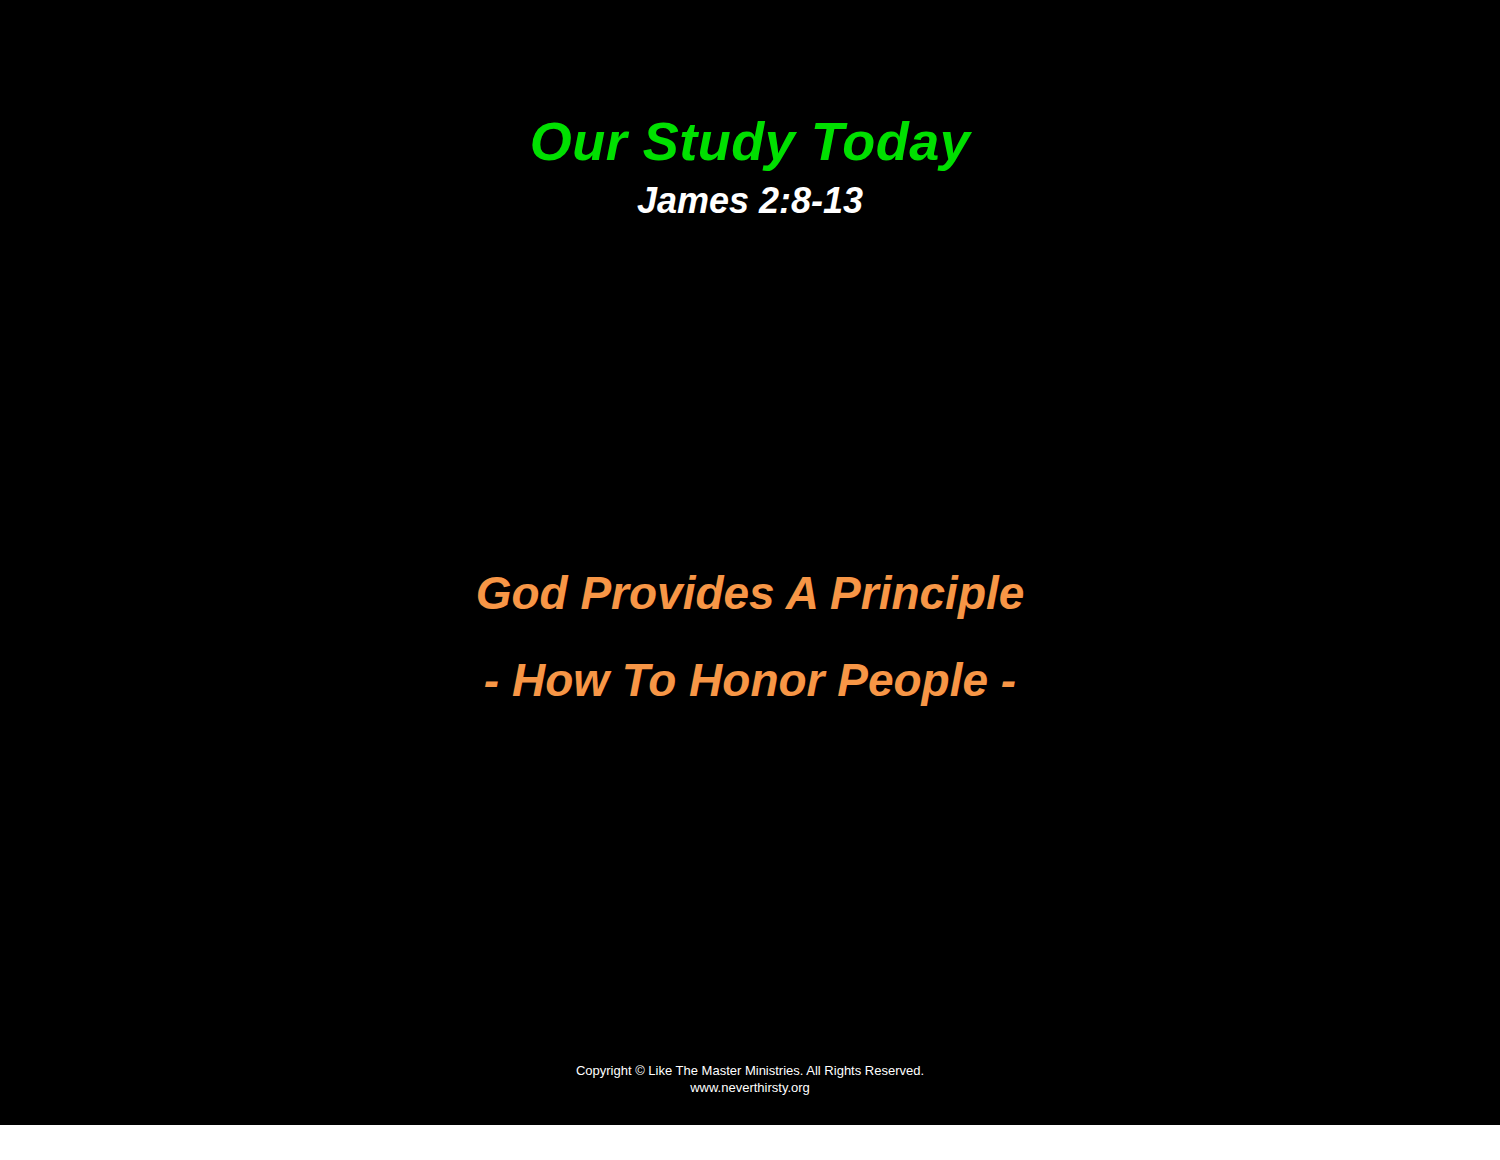Our Study Today
James 2:8-13
God Provides A Principle
- How To Honor People -
Copyright © Like The Master Ministries. All Rights Reserved.
www.neverthirsty.org